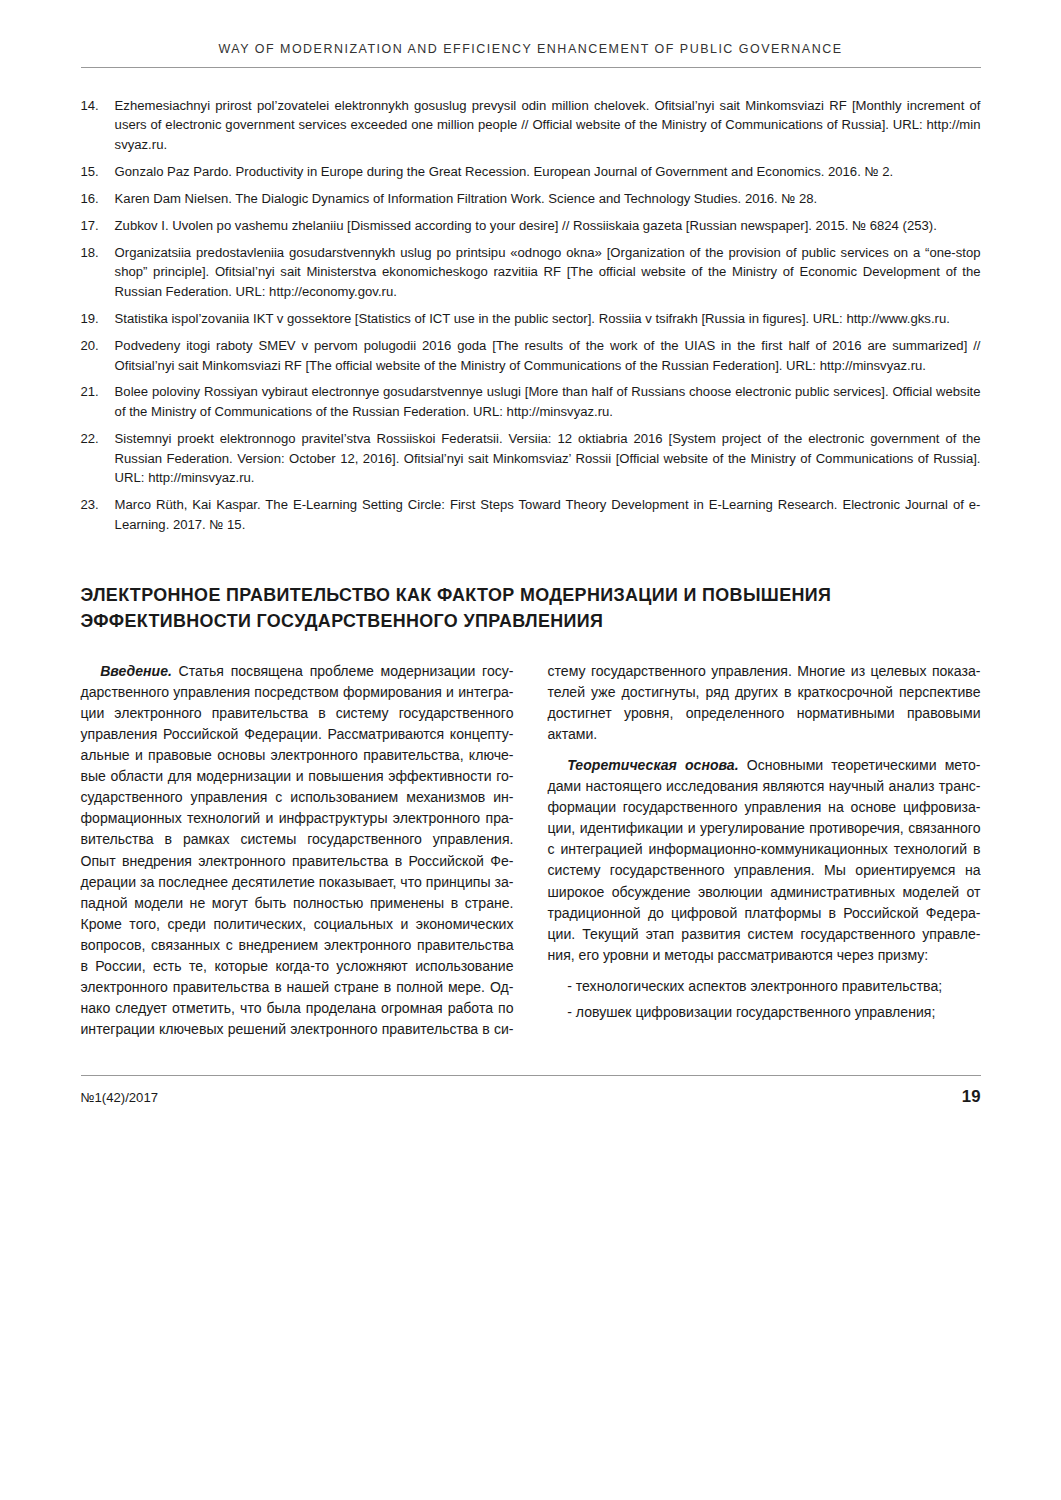Way of modernization and efficiency enhancement of public governance
Ezhemesiachnyi prirost pol’zovatelei elektronnykh gosuslug prevysil odin million chelovek. Ofitsial’nyi sait Minkomsviazi RF [Monthly increment of users of electronic government services exceeded one million people // Official website of the Ministry of Communications of Russia]. URL: http://minsvyaz.ru.
Gonzalo Paz Pardo. Productivity in Europe during the Great Recession. European Journal of Government and Economics. 2016. № 2.
Karen Dam Nielsen. The Dialogic Dynamics of Information Filtration Work. Science and Technology Studies. 2016. № 28.
Zubkov I. Uvolen po vashemu zhelaniiu [Dismissed according to your desire] // Rossiiskaia gazeta [Russian newspaper]. 2015. № 6824 (253).
Organizatsiia predostavleniia gosudarstvennykh uslug po printsipu «odnogo okna» [Organization of the provision of public services on a “one-stop shop” principle]. Ofitsial’nyi sait Ministerstva ekonomicheskogo razvitiia RF [The official website of the Ministry of Economic Development of the Russian Federation. URL: http://economy.gov.ru.
Statistika ispol’zovaniia IKT v gossektore [Statistics of ICT use in the public sector]. Rossiia v tsifrakh [Russia in figures]. URL: http://www.gks.ru.
Podvedeny itogi raboty SMEV v pervom polugodii 2016 goda [The results of the work of the UIAS in the first half of 2016 are summarized] // Ofitsial’nyi sait Minkomsviazi RF [The official website of the Ministry of Communications of the Russian Federation]. URL: http://minsvyaz.ru.
Bolee poloviny Rossiyan vybiraut electronnye gosudarstvennye uslugi [More than half of Russians choose electronic public services]. Official website of the Ministry of Communications of the Russian Federation. URL: http://minsvyaz.ru.
Sistemnyi proekt elektronnogo pravitel’stva Rossiiskoi Federatsii. Versiia: 12 oktiabria 2016 [System project of the electronic government of the Russian Federation. Version: October 12, 2016]. Ofitsial’nyi sait Minkomsviaz’ Rossii [Official website of the Ministry of Communications of Russia]. URL: http://minsvyaz.ru.
Marco Rüth, Kai Kaspar. The E-Learning Setting Circle: First Steps Toward Theory Development in E-Learning Research. Electronic Journal of e-Learning. 2017. № 15.
Электронное правительство как фактор модернизации и повышения эффективности государственного управлениия
Введение. Статья посвящена проблеме модернизации государственного управления посредством формирования и интеграции электронного правительства в систему государственного управления Российской Федерации. Рассматриваются концептуальные и правовые основы электронного правительства, ключевые области для модернизации и повышения эффективности государственного управления с использованием механизмов информационных технологий и инфраструктуры электронного правительства в рамках системы государственного управления. Опыт внедрения электронного правительства в Российской Федерации за последнее десятилетие показывает, что принципы западной модели не могут быть полностью применены в стране. Кроме того, среди политических, социальных и экономических вопросов, связанных с внедрением электронного правительства в России, есть те, которые когда-то усложняют использование электронного правительства в нашей стране в полной мере. Однако следует отметить, что была проделана огромная работа по интеграции ключевых решений электронного правительства в систему государственного управления. Многие из целевых показателей уже достигнуты, ряд других в краткосрочной перспективе достигнет уровня, определенного нормативными правовыми актами.
Теоретическая основа. Основными теоретическими методами настоящего исследования являются научный анализ трансформации государственного управления на основе цифровизации, идентификации и урегулирование противоречия, связанного с интеграцией информационно-коммуникационных технологий в систему государственного управления. Мы ориентируемся на широкое обсуждение эволюции административных моделей от традиционной до цифровой платформы в Российской Федерации. Текущий этап развития систем государственного управления, его уровни и методы рассматриваются через призму:
- технологических аспектов электронного правительства;
- ловушек цифровизации государственного управления;
№1(42)/2017 19